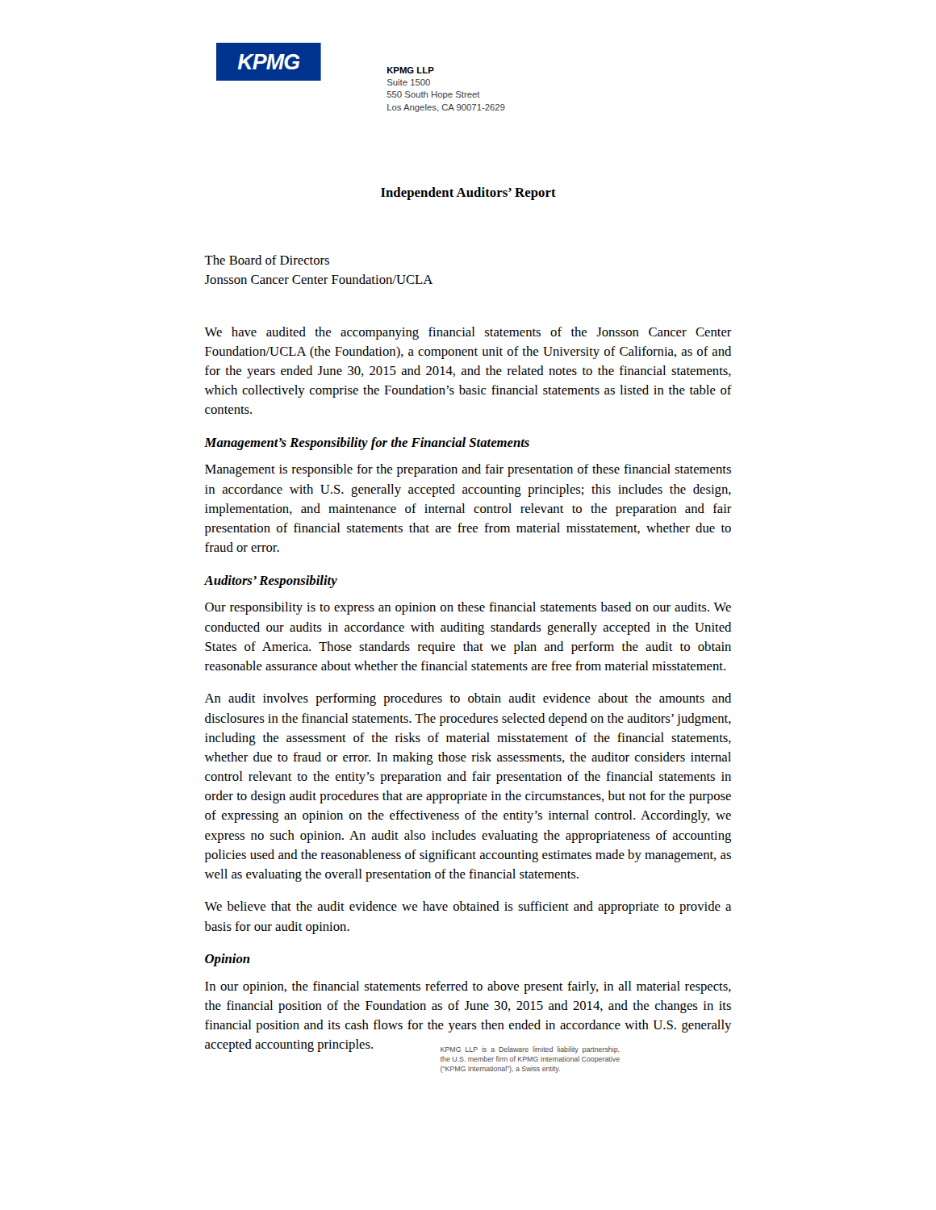KPMG
KPMG LLP
Suite 1500
550 South Hope Street
Los Angeles, CA 90071-2629
Independent Auditors’ Report
The Board of Directors
Jonsson Cancer Center Foundation/UCLA
We have audited the accompanying financial statements of the Jonsson Cancer Center Foundation/UCLA (the Foundation), a component unit of the University of California, as of and for the years ended June 30, 2015 and 2014, and the related notes to the financial statements, which collectively comprise the Foundation’s basic financial statements as listed in the table of contents.
Management’s Responsibility for the Financial Statements
Management is responsible for the preparation and fair presentation of these financial statements in accordance with U.S. generally accepted accounting principles; this includes the design, implementation, and maintenance of internal control relevant to the preparation and fair presentation of financial statements that are free from material misstatement, whether due to fraud or error.
Auditors’ Responsibility
Our responsibility is to express an opinion on these financial statements based on our audits. We conducted our audits in accordance with auditing standards generally accepted in the United States of America. Those standards require that we plan and perform the audit to obtain reasonable assurance about whether the financial statements are free from material misstatement.
An audit involves performing procedures to obtain audit evidence about the amounts and disclosures in the financial statements. The procedures selected depend on the auditors’ judgment, including the assessment of the risks of material misstatement of the financial statements, whether due to fraud or error. In making those risk assessments, the auditor considers internal control relevant to the entity’s preparation and fair presentation of the financial statements in order to design audit procedures that are appropriate in the circumstances, but not for the purpose of expressing an opinion on the effectiveness of the entity’s internal control. Accordingly, we express no such opinion. An audit also includes evaluating the appropriateness of accounting policies used and the reasonableness of significant accounting estimates made by management, as well as evaluating the overall presentation of the financial statements.
We believe that the audit evidence we have obtained is sufficient and appropriate to provide a basis for our audit opinion.
Opinion
In our opinion, the financial statements referred to above present fairly, in all material respects, the financial position of the Foundation as of June 30, 2015 and 2014, and the changes in its financial position and its cash flows for the years then ended in accordance with U.S. generally accepted accounting principles.
KPMG LLP is a Delaware limited liability partnership,
the U.S. member firm of KPMG International Cooperative
(“KPMG International”), a Swiss entity.